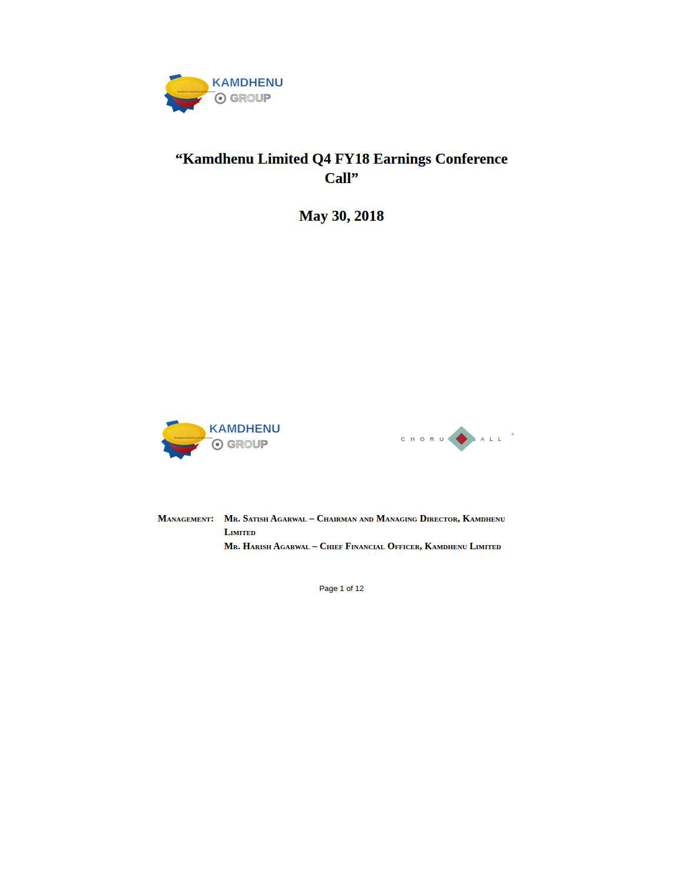“Kamdhenu Limited Q4 FY18 Earnings Conference Call”
May 30, 2018
Management:
Mr. Satish Agarwal – Chairman and Managing Director, Kamdhenu Limited
Mr. Harish Agarwal – Chief Financial Officer, Kamdhenu Limited
Page 1 of 12